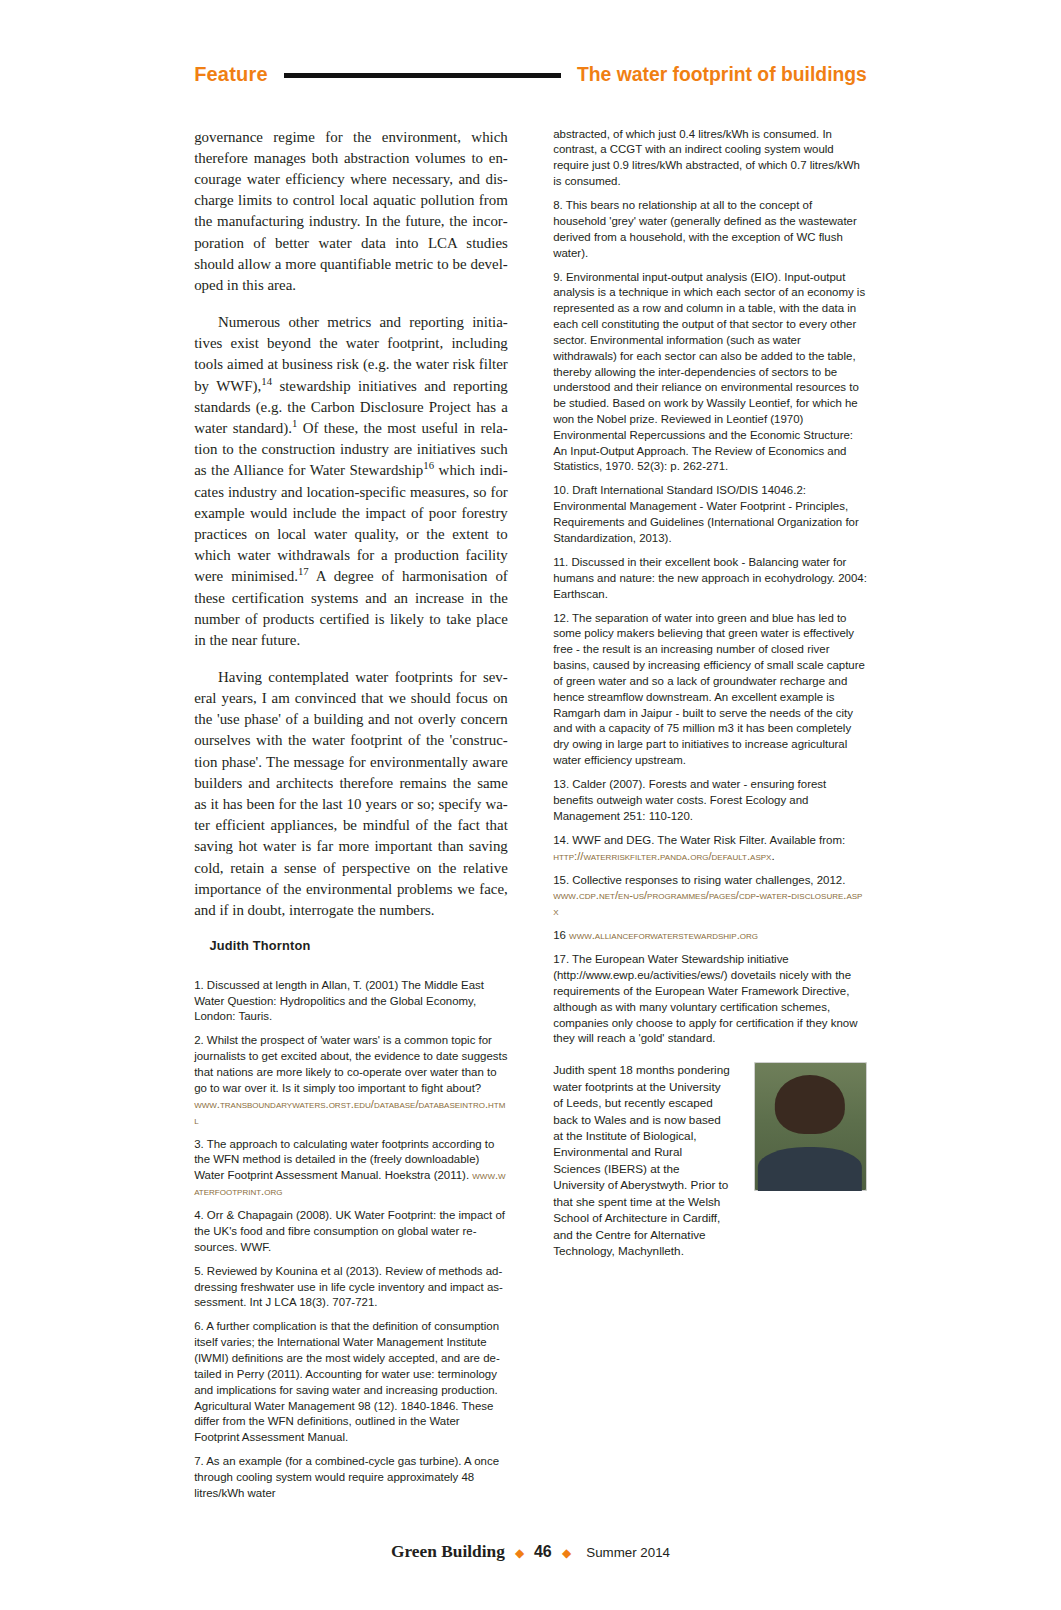Feature
The water footprint of buildings
governance regime for the environment, which therefore manages both abstraction volumes to encourage water efficiency where necessary, and discharge limits to control local aquatic pollution from the manufacturing industry. In the future, the incorporation of better water data into LCA studies should allow a more quantifiable metric to be developed in this area.
Numerous other metrics and reporting initiatives exist beyond the water footprint, including tools aimed at business risk (e.g. the water risk filter by WWF),14 stewardship initiatives and reporting standards (e.g. the Carbon Disclosure Project has a water standard).1 Of these, the most useful in relation to the construction industry are initiatives such as the Alliance for Water Stewardship16 which indicates industry and location-specific measures, so for example would include the impact of poor forestry practices on local water quality, or the extent to which water withdrawals for a production facility were minimised.17 A degree of harmonisation of these certification systems and an increase in the number of products certified is likely to take place in the near future.
Having contemplated water footprints for several years, I am convinced that we should focus on the 'use phase' of a building and not overly concern ourselves with the water footprint of the 'construction phase'. The message for environmentally aware builders and architects therefore remains the same as it has been for the last 10 years or so; specify water efficient appliances, be mindful of the fact that saving hot water is far more important than saving cold, retain a sense of perspective on the relative importance of the environmental problems we face, and if in doubt, interrogate the numbers.
Judith Thornton
1. Discussed at length in Allan, T. (2001) The Middle East Water Question: Hydropolitics and the Global Economy, London: Tauris.
2. Whilst the prospect of 'water wars' is a common topic for journalists to get excited about, the evidence to date suggests that nations are more likely to co-operate over water than to go to war over it. Is it simply too important to fight about?
www.transboundarywaters.orst.edu/database/DatabaseIntro.html
3. The approach to calculating water footprints according to the WFN method is detailed in the (freely downloadable) Water Footprint Assessment Manual. Hoekstra (2011). www.waterfootprint.org
4. Orr & Chapagain (2008). UK Water Footprint: the impact of the UK's food and fibre consumption on global water resources. WWF.
5. Reviewed by Kounina et al (2013). Review of methods addressing freshwater use in life cycle inventory and impact assessment. Int J LCA 18(3). 707-721.
6. A further complication is that the definition of consumption itself varies; the International Water Management Institute (IWMI) definitions are the most widely accepted, and are detailed in Perry (2011). Accounting for water use: terminology and implications for saving water and increasing production. Agricultural Water Management 98 (12). 1840-1846. These differ from the WFN definitions, outlined in the Water Footprint Assessment Manual.
7. As an example (for a combined-cycle gas turbine). A once through cooling system would require approximately 48 litres/kWh water
abstracted, of which just 0.4 litres/kWh is consumed. In contrast, a CCGT with an indirect cooling system would require just 0.9 litres/kWh abstracted, of which 0.7 litres/kWh is consumed.
8. This bears no relationship at all to the concept of household 'grey' water (generally defined as the wastewater derived from a household, with the exception of WC flush water).
9. Environmental input-output analysis (EIO). Input-output analysis is a technique in which each sector of an economy is represented as a row and column in a table, with the data in each cell constituting the output of that sector to every other sector. Environmental information (such as water withdrawals) for each sector can also be added to the table, thereby allowing the inter-dependencies of sectors to be understood and their reliance on environmental resources to be studied. Based on work by Wassily Leontief, for which he won the Nobel prize. Reviewed in Leontief (1970) Environmental Repercussions and the Economic Structure: An Input-Output Approach. The Review of Economics and Statistics, 1970. 52(3): p. 262-271.
10. Draft International Standard ISO/DIS 14046.2: Environmental Management - Water Footprint - Principles, Requirements and Guidelines (International Organization for Standardization, 2013).
11. Discussed in their excellent book - Balancing water for humans and nature: the new approach in ecohydrology. 2004: Earthscan.
12. The separation of water into green and blue has led to some policy makers believing that green water is effectively free - the result is an increasing number of closed river basins, caused by increasing efficiency of small scale capture of green water and so a lack of groundwater recharge and hence streamflow downstream. An excellent example is Ramgarh dam in Jaipur - built to serve the needs of the city and with a capacity of 75 million m3 it has been completely dry owing in large part to initiatives to increase agricultural water efficiency upstream.
13. Calder (2007). Forests and water - ensuring forest benefits outweigh water costs. Forest Ecology and Management 251: 110-120.
14. WWF and DEG. The Water Risk Filter. Available from:
http://waterriskfilter.panda.org/Default.aspx.
15. Collective responses to rising water challenges, 2012.
www.cdp.net/en-us/programmes/pages/cdp-water-disclosure.aspx
16 www.allianceforwaterstewardship.org
17. The European Water Stewardship initiative (http://www.ewp.eu/activities/ews/) dovetails nicely with the requirements of the European Water Framework Directive, although as with many voluntary certification schemes, companies only choose to apply for certification if they know they will reach a 'gold' standard.
Judith spent 18 months pondering water footprints at the University of Leeds, but recently escaped back to Wales and is now based at the Institute of Biological, Environmental and Rural Sciences (IBERS) at the University of Aberystwyth. Prior to that she spent time at the Welsh School of Architecture in Cardiff, and the Centre for Alternative Technology, Machynlleth.
Green Building ◆ 46 ◆ Summer 2014